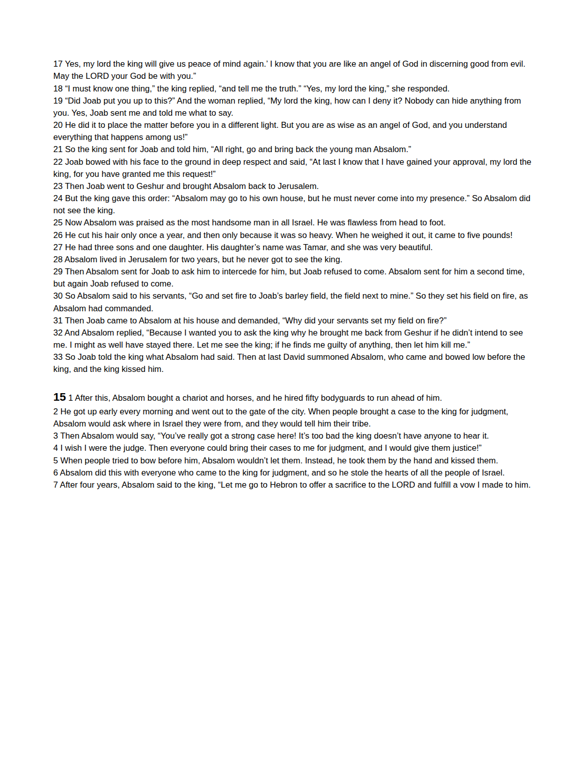17 Yes, my lord the king will give us peace of mind again.’ I know that you are like an angel of God in discerning good from evil. May the LORD your God be with you.”
18 “I must know one thing,” the king replied, “and tell me the truth.” “Yes, my lord the king,” she responded.
19 “Did Joab put you up to this?” And the woman replied, “My lord the king, how can I deny it? Nobody can hide anything from you. Yes, Joab sent me and told me what to say.
20 He did it to place the matter before you in a different light. But you are as wise as an angel of God, and you understand everything that happens among us!”
21 So the king sent for Joab and told him, “All right, go and bring back the young man Absalom.”
22 Joab bowed with his face to the ground in deep respect and said, “At last I know that I have gained your approval, my lord the king, for you have granted me this request!”
23 Then Joab went to Geshur and brought Absalom back to Jerusalem.
24 But the king gave this order: “Absalom may go to his own house, but he must never come into my presence.” So Absalom did not see the king.
25 Now Absalom was praised as the most handsome man in all Israel. He was flawless from head to foot.
26 He cut his hair only once a year, and then only because it was so heavy. When he weighed it out, it came to five pounds!
27 He had three sons and one daughter. His daughter’s name was Tamar, and she was very beautiful.
28 Absalom lived in Jerusalem for two years, but he never got to see the king.
29 Then Absalom sent for Joab to ask him to intercede for him, but Joab refused to come. Absalom sent for him a second time, but again Joab refused to come.
30 So Absalom said to his servants, “Go and set fire to Joab’s barley field, the field next to mine.” So they set his field on fire, as Absalom had commanded.
31 Then Joab came to Absalom at his house and demanded, “Why did your servants set my field on fire?”
32 And Absalom replied, “Because I wanted you to ask the king why he brought me back from Geshur if he didn’t intend to see me. I might as well have stayed there. Let me see the king; if he finds me guilty of anything, then let him kill me.”
33 So Joab told the king what Absalom had said. Then at last David summoned Absalom, who came and bowed low before the king, and the king kissed him.
15 1 After this, Absalom bought a chariot and horses, and he hired fifty bodyguards to run ahead of him.
2 He got up early every morning and went out to the gate of the city. When people brought a case to the king for judgment, Absalom would ask where in Israel they were from, and they would tell him their tribe.
3 Then Absalom would say, “You’ve really got a strong case here! It’s too bad the king doesn’t have anyone to hear it.
4 I wish I were the judge. Then everyone could bring their cases to me for judgment, and I would give them justice!”
5 When people tried to bow before him, Absalom wouldn’t let them. Instead, he took them by the hand and kissed them.
6 Absalom did this with everyone who came to the king for judgment, and so he stole the hearts of all the people of Israel.
7 After four years, Absalom said to the king, “Let me go to Hebron to offer a sacrifice to the LORD and fulfill a vow I made to him.